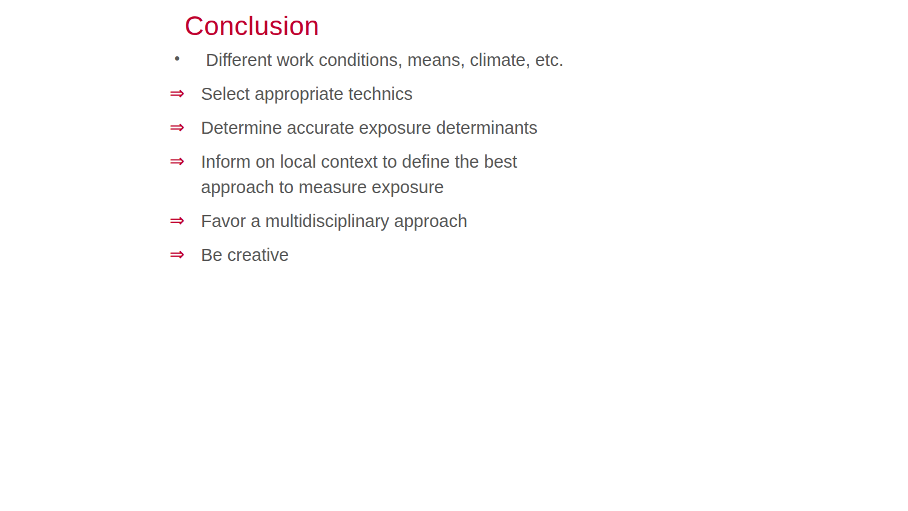Conclusion
• Different work conditions, means, climate, etc.
⇒ Select appropriate technics
⇒ Determine accurate exposure determinants
⇒ Inform on local context to define the best approach to measure exposure
⇒ Favor a multidisciplinary approach
⇒ Be creative